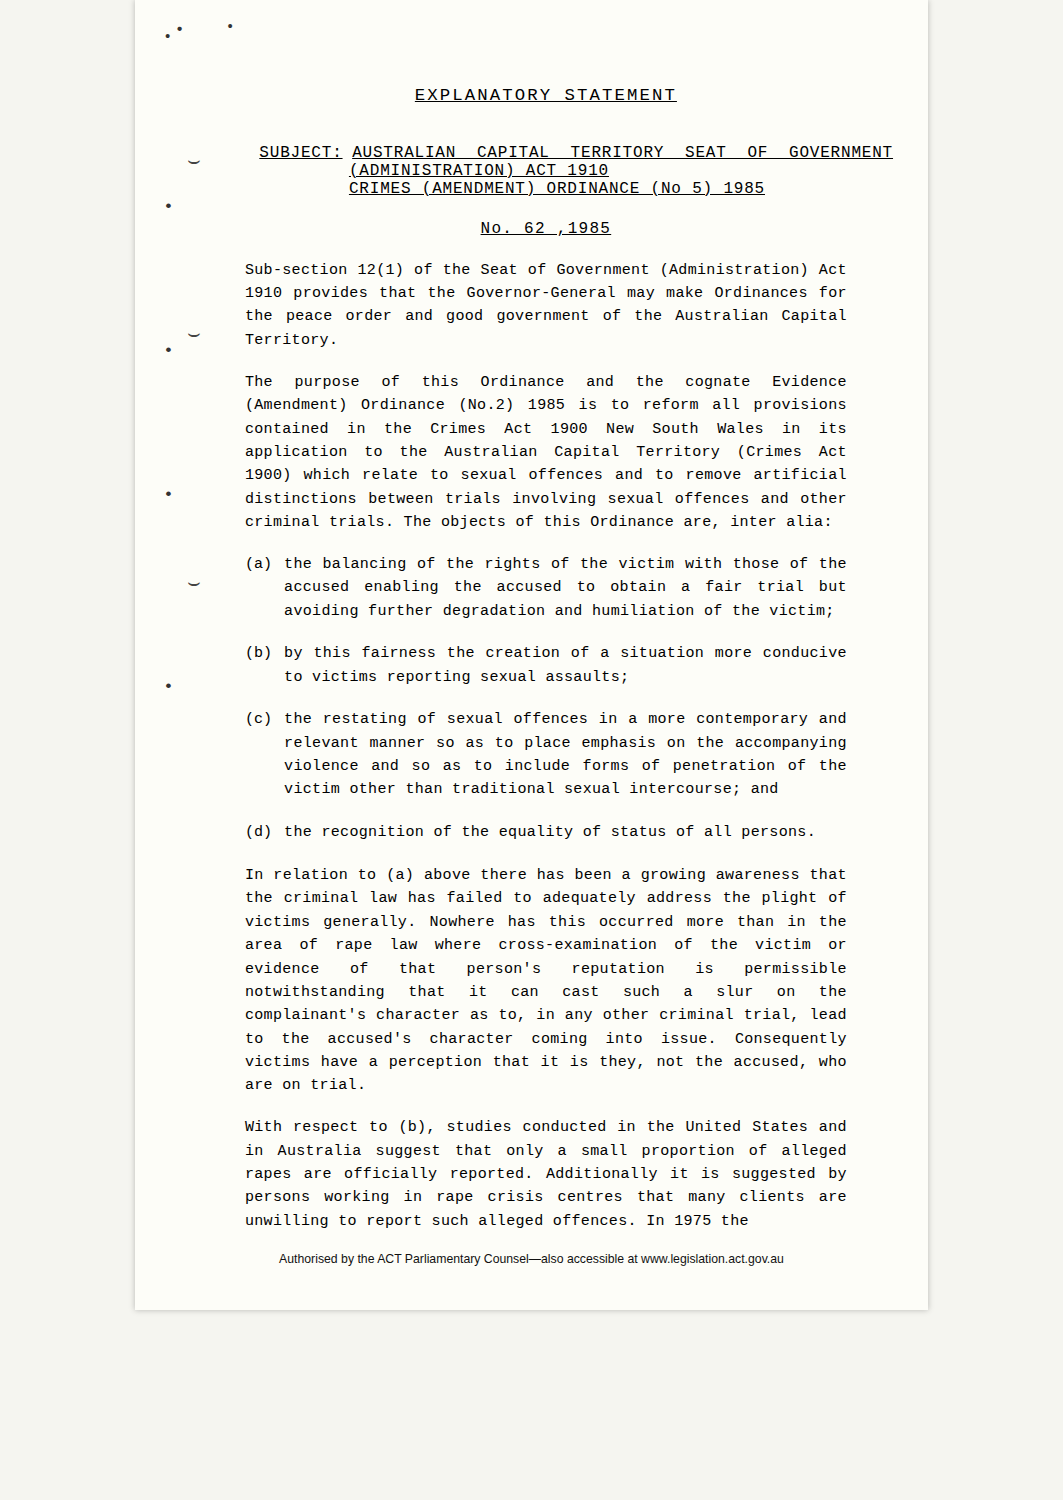• • • • • • • ⌣ ⌣ ⌣
EXPLANATORY STATEMENT
SUBJECT: AUSTRALIAN CAPITAL TERRITORY SEAT OF GOVERNMENT
(ADMINISTRATION) ACT 1910
CRIMES (AMENDMENT) ORDINANCE (No 5) 1985
No. 62 ,1985
Sub-section 12(1) of the Seat of Government (Administration) Act 1910 provides that the Governor-General may make Ordinances for the peace order and good government of the Australian Capital Territory.
The purpose of this Ordinance and the cognate Evidence (Amendment) Ordinance (No.2) 1985 is to reform all provisions contained in the Crimes Act 1900 New South Wales in its application to the Australian Capital Territory (Crimes Act 1900) which relate to sexual offences and to remove artificial distinctions between trials involving sexual offences and other criminal trials. The objects of this Ordinance are, inter alia:
(a)
the balancing of the rights of the victim with those of the accused enabling the accused to obtain a fair trial but avoiding further degradation and humiliation of the victim;
(b)
by this fairness the creation of a situation more conducive to victims reporting sexual assaults;
(c)
the restating of sexual offences in a more contemporary and relevant manner so as to place emphasis on the accompanying violence and so as to include forms of penetration of the victim other than traditional sexual intercourse; and
(d)
the recognition of the equality of status of all persons.
In relation to (a) above there has been a growing awareness that the criminal law has failed to adequately address the plight of victims generally. Nowhere has this occurred more than in the area of rape law where cross-examination of the victim or evidence of that person's reputation is permissible notwithstanding that it can cast such a slur on the complainant's character as to, in any other criminal trial, lead to the accused's character coming into issue. Consequently victims have a perception that it is they, not the accused, who are on trial.
With respect to (b), studies conducted in the United States and in Australia suggest that only a small proportion of alleged rapes are officially reported. Additionally it is suggested by persons working in rape crisis centres that many clients are unwilling to report such alleged offences. In 1975 the
Authorised by the ACT Parliamentary Counsel—also accessible at www.legislation.act.gov.au